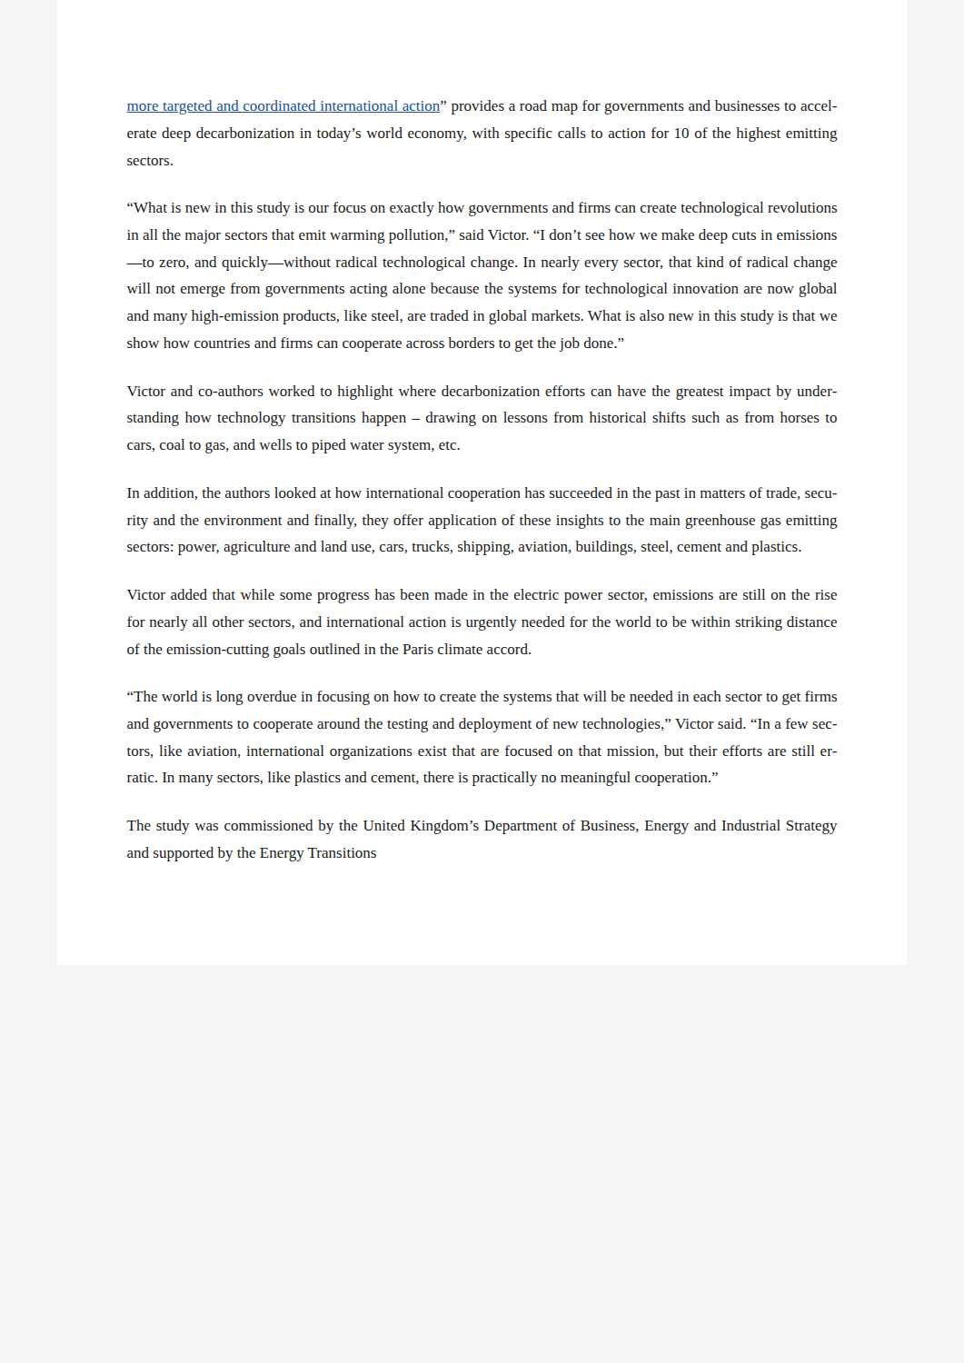more targeted and coordinated international action” provides a road map for governments and businesses to accelerate deep decarbonization in today’s world economy, with specific calls to action for 10 of the highest emitting sectors.
“What is new in this study is our focus on exactly how governments and firms can create technological revolutions in all the major sectors that emit warming pollution,” said Victor. “I don’t see how we make deep cuts in emissions—to zero, and quickly—without radical technological change. In nearly every sector, that kind of radical change will not emerge from governments acting alone because the systems for technological innovation are now global and many high-emission products, like steel, are traded in global markets. What is also new in this study is that we show how countries and firms can cooperate across borders to get the job done.”
Victor and co-authors worked to highlight where decarbonization efforts can have the greatest impact by understanding how technology transitions happen – drawing on lessons from historical shifts such as from horses to cars, coal to gas, and wells to piped water system, etc.
In addition, the authors looked at how international cooperation has succeeded in the past in matters of trade, security and the environment and finally, they offer application of these insights to the main greenhouse gas emitting sectors: power, agriculture and land use, cars, trucks, shipping, aviation, buildings, steel, cement and plastics.
Victor added that while some progress has been made in the electric power sector, emissions are still on the rise for nearly all other sectors, and international action is urgently needed for the world to be within striking distance of the emission-cutting goals outlined in the Paris climate accord.
“The world is long overdue in focusing on how to create the systems that will be needed in each sector to get firms and governments to cooperate around the testing and deployment of new technologies,” Victor said. “In a few sectors, like aviation, international organizations exist that are focused on that mission, but their efforts are still erratic. In many sectors, like plastics and cement, there is practically no meaningful cooperation.”
The study was commissioned by the United Kingdom’s Department of Business, Energy and Industrial Strategy and supported by the Energy Transitions